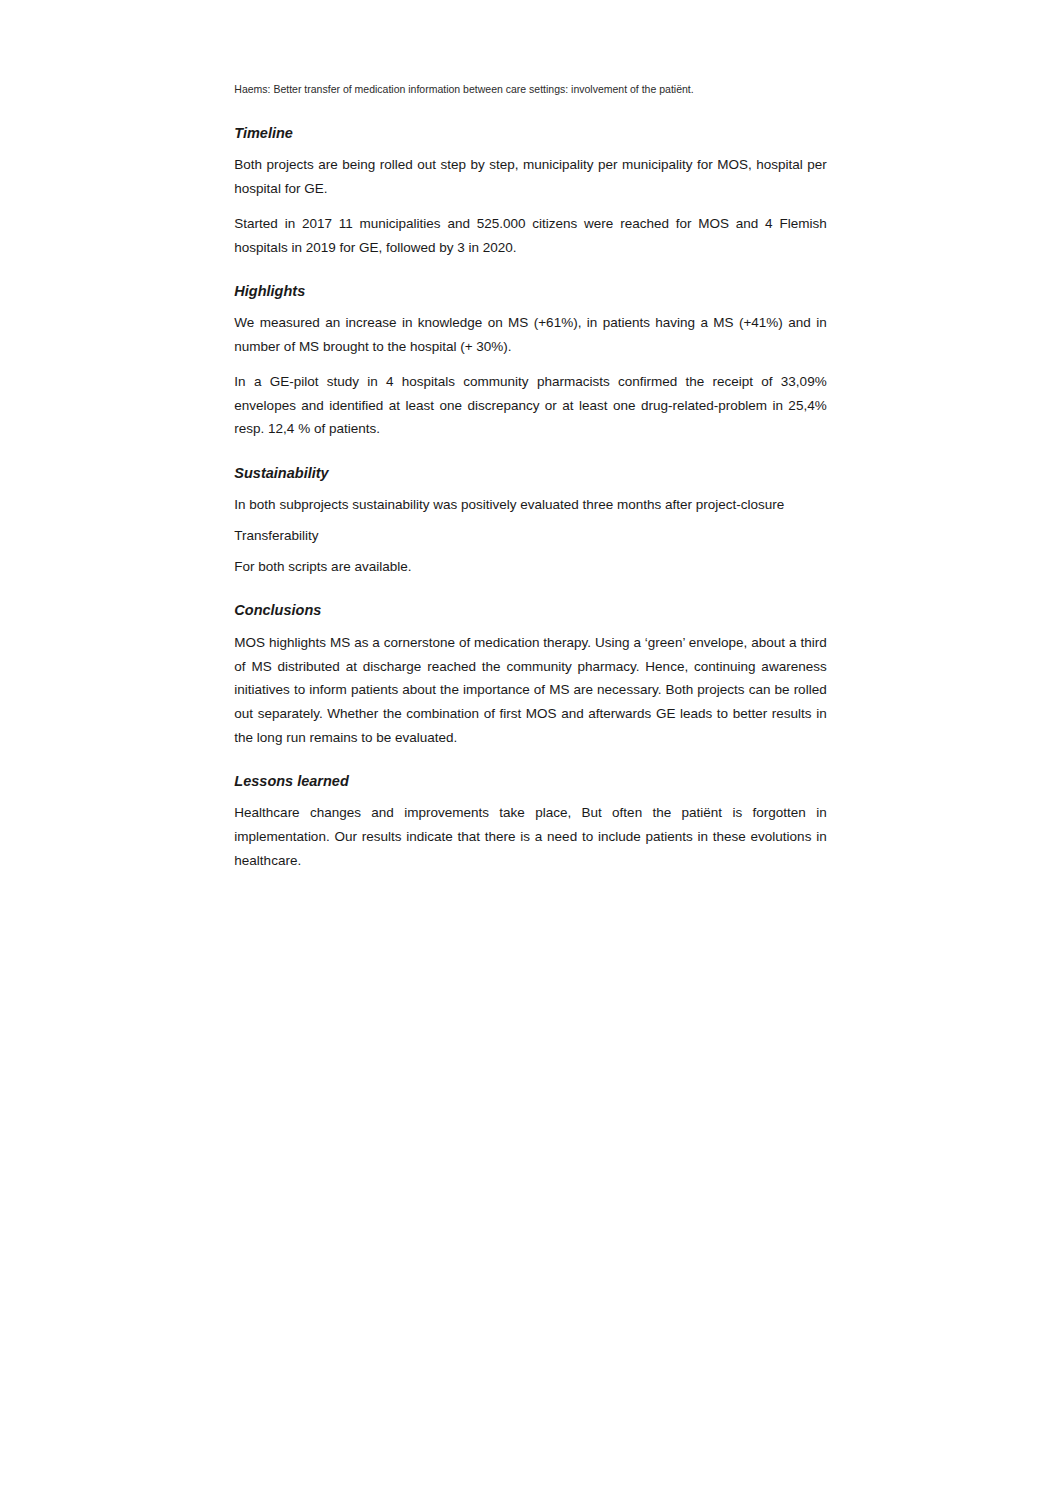Haems: Better transfer of medication information between care settings: involvement of the patiënt.
Timeline
Both projects are being rolled out step by step, municipality per municipality for MOS, hospital per hospital for GE.
Started in 2017 11 municipalities and 525.000 citizens were reached for MOS and 4 Flemish hospitals in 2019 for GE, followed by 3 in 2020.
Highlights
We measured an increase in knowledge on MS (+61%), in patients having a MS (+41%) and in number of MS brought to the hospital (+ 30%).
In a GE-pilot study in 4 hospitals community pharmacists confirmed the receipt of 33,09% envelopes and identified at least one discrepancy or at least one drug-related-problem in 25,4% resp. 12,4 % of patients.
Sustainability
In both subprojects sustainability was positively evaluated three months after project-closure
Transferability
For both scripts are available.
Conclusions
MOS highlights MS as a cornerstone of medication therapy. Using a ‘green’ envelope, about a third of MS distributed at discharge reached the community pharmacy. Hence, continuing awareness initiatives to inform patients about the importance of MS are necessary. Both projects can be rolled out separately. Whether the combination of first MOS and afterwards GE leads to better results in the long run remains to be evaluated.
Lessons learned
Healthcare changes and improvements take place, But often the patiënt is forgotten in implementation. Our results indicate that there is a need to include patients in these evolutions in healthcare.